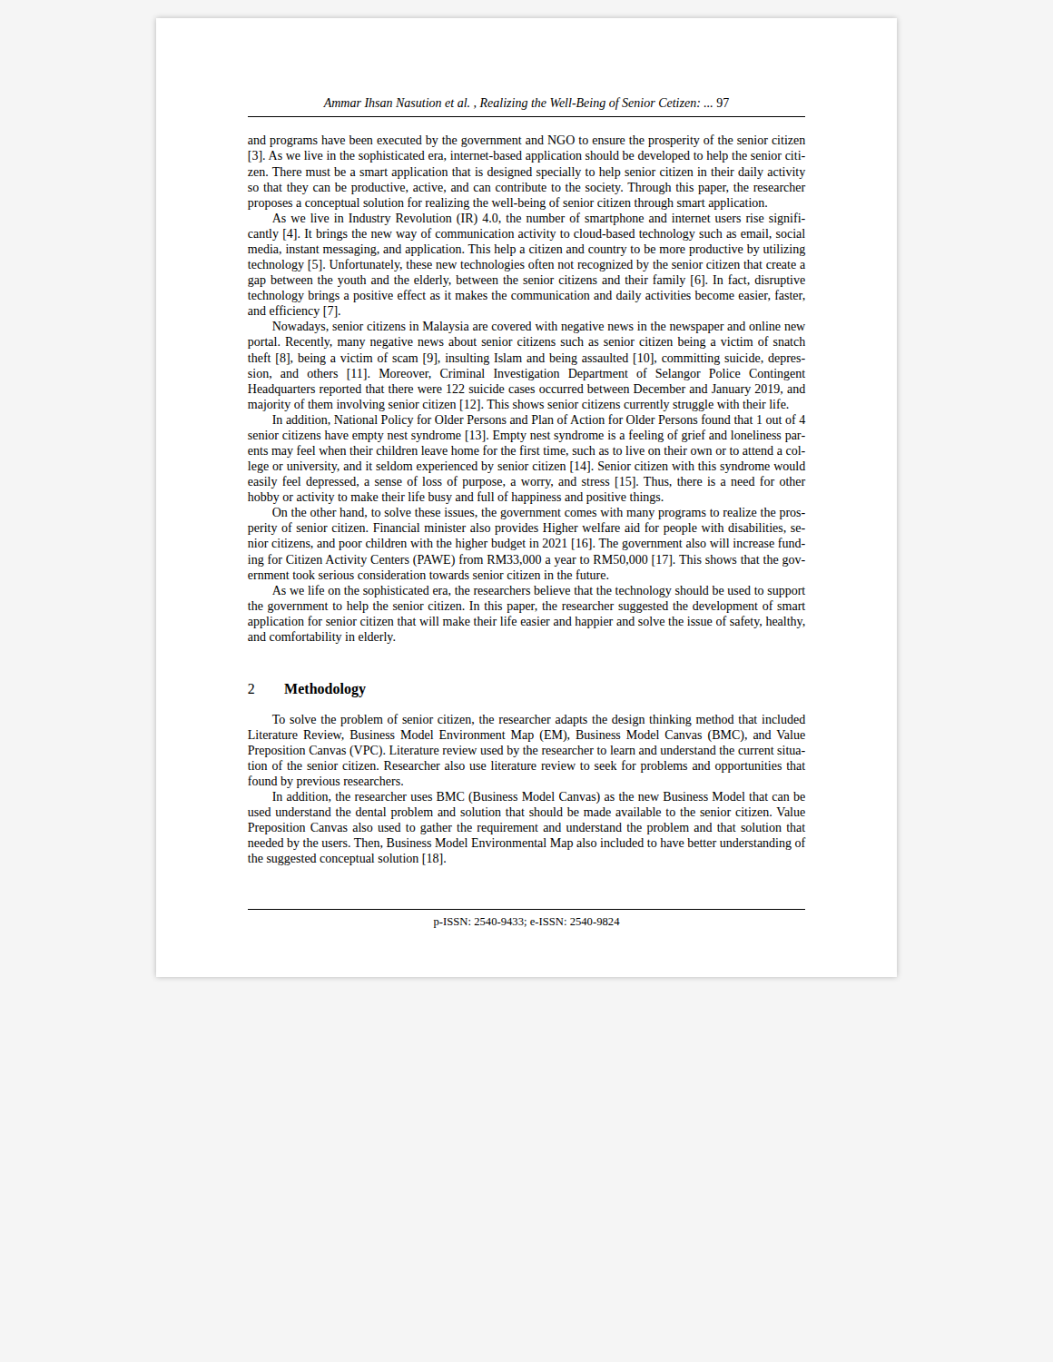Ammar Ihsan Nasution et al. , Realizing the Well-Being of Senior Cetizen: ... 97
and programs have been executed by the government and NGO to ensure the prosperity of the senior citizen [3]. As we live in the sophisticated era, internet-based application should be developed to help the senior citizen. There must be a smart application that is designed specially to help senior citizen in their daily activity so that they can be productive, active, and can contribute to the society. Through this paper, the researcher proposes a conceptual solution for realizing the well-being of senior citizen through smart application.
As we live in Industry Revolution (IR) 4.0, the number of smartphone and internet users rise significantly [4]. It brings the new way of communication activity to cloud-based technology such as email, social media, instant messaging, and application. This help a citizen and country to be more productive by utilizing technology [5]. Unfortunately, these new technologies often not recognized by the senior citizen that create a gap between the youth and the elderly, between the senior citizens and their family [6]. In fact, disruptive technology brings a positive effect as it makes the communication and daily activities become easier, faster, and efficiency [7].
Nowadays, senior citizens in Malaysia are covered with negative news in the newspaper and online new portal. Recently, many negative news about senior citizens such as senior citizen being a victim of snatch theft [8], being a victim of scam [9], insulting Islam and being assaulted [10], committing suicide, depression, and others [11]. Moreover, Criminal Investigation Department of Selangor Police Contingent Headquarters reported that there were 122 suicide cases occurred between December and January 2019, and majority of them involving senior citizen [12]. This shows senior citizens currently struggle with their life.
In addition, National Policy for Older Persons and Plan of Action for Older Persons found that 1 out of 4 senior citizens have empty nest syndrome [13]. Empty nest syndrome is a feeling of grief and loneliness parents may feel when their children leave home for the first time, such as to live on their own or to attend a college or university, and it seldom experienced by senior citizen [14]. Senior citizen with this syndrome would easily feel depressed, a sense of loss of purpose, a worry, and stress [15]. Thus, there is a need for other hobby or activity to make their life busy and full of happiness and positive things.
On the other hand, to solve these issues, the government comes with many programs to realize the prosperity of senior citizen. Financial minister also provides Higher welfare aid for people with disabilities, senior citizens, and poor children with the higher budget in 2021 [16]. The government also will increase funding for Citizen Activity Centers (PAWE) from RM33,000 a year to RM50,000 [17]. This shows that the government took serious consideration towards senior citizen in the future.
As we life on the sophisticated era, the researchers believe that the technology should be used to support the government to help the senior citizen. In this paper, the researcher suggested the development of smart application for senior citizen that will make their life easier and happier and solve the issue of safety, healthy, and comfortability in elderly.
2 Methodology
To solve the problem of senior citizen, the researcher adapts the design thinking method that included Literature Review, Business Model Environment Map (EM), Business Model Canvas (BMC), and Value Preposition Canvas (VPC). Literature review used by the researcher to learn and understand the current situation of the senior citizen. Researcher also use literature review to seek for problems and opportunities that found by previous researchers.
In addition, the researcher uses BMC (Business Model Canvas) as the new Business Model that can be used understand the dental problem and solution that should be made available to the senior citizen. Value Preposition Canvas also used to gather the requirement and understand the problem and that solution that needed by the users. Then, Business Model Environmental Map also included to have better understanding of the suggested conceptual solution [18].
p-ISSN: 2540-9433; e-ISSN: 2540-9824